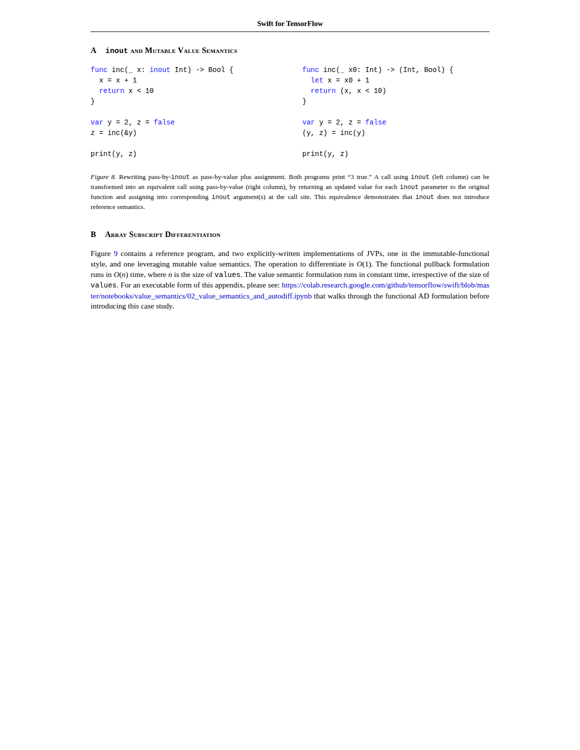Swift for TensorFlow
Ainout and Mutable Value Semantics
func inc(_ x: inout Int) -> Bool {
  x = x + 1
  return x < 10
}

var y = 2, z = false
z = inc(&y)

print(y, z)
func inc(_ x0: Int) -> (Int, Bool) {
  let x = x0 + 1
  return (x, x < 10)
}

var y = 2, z = false
(y, z) = inc(y)

print(y, z)
Figure 8. Rewriting pass-by-inout as pass-by-value plus assignment. Both programs print “3 true.” A call using inout (left column) can be transformed into an equivalent call using pass-by-value (right column), by returning an updated value for each inout parameter to the original function and assigning into corresponding inout argument(s) at the call site. This equivalence demonstrates that inout does not introduce reference semantics.
BArray Subscript Differentiation
Figure 9 contains a reference program, and two explicitly-written implementations of JVPs, one in the immutable-functional style, and one leveraging mutable value semantics. The operation to differentiate is O(1). The functional pullback formulation runs in O(n) time, where n is the size of values. The value semantic formulation runs in constant time, irrespective of the size of values. For an executable form of this appendix, please see: https://colab.research.google.com/github/tensorflow/swift/blob/master/notebooks/value_semantics/02_value_semantics_and_autodiff.ipynb that walks through the functional AD formulation before introducing this case study.